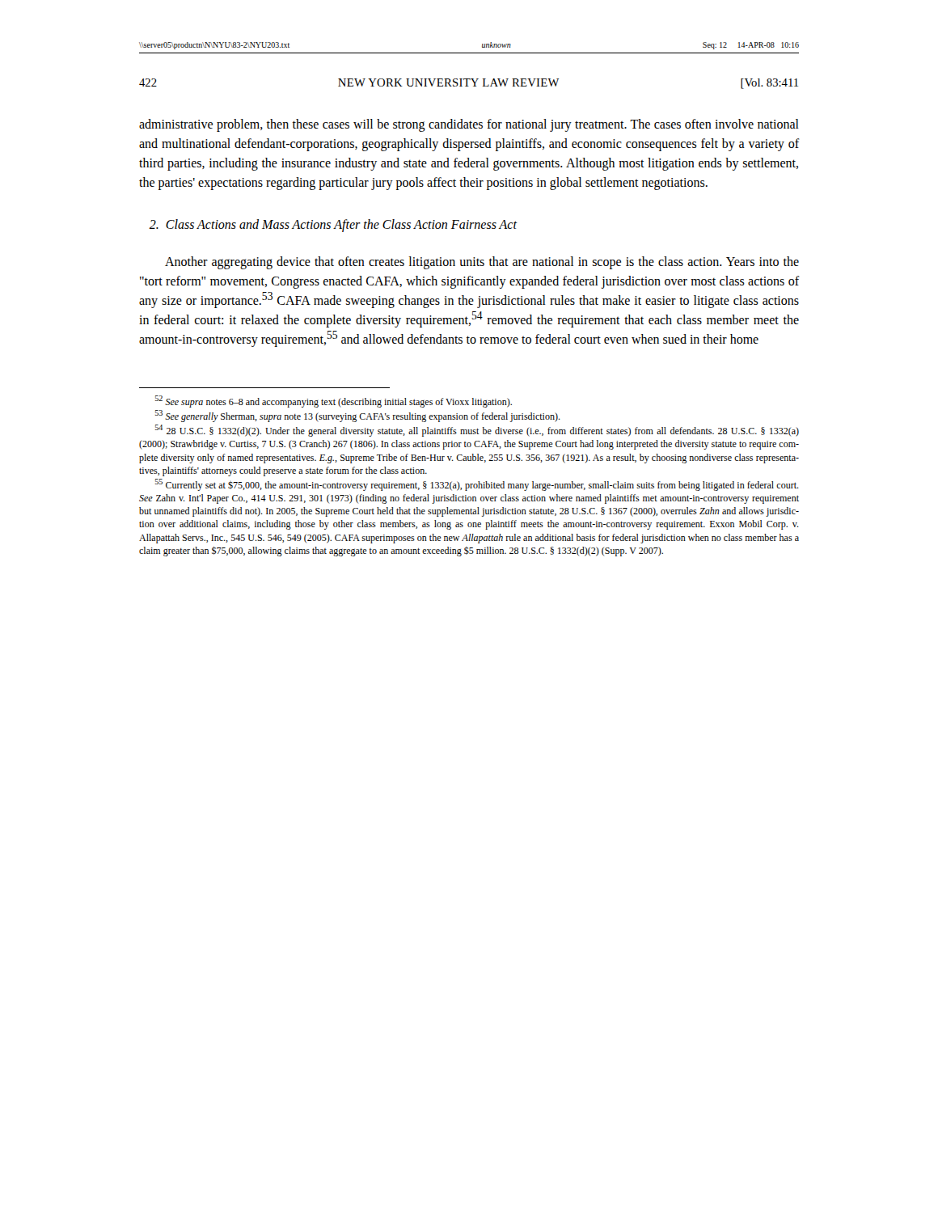\\server05\productn\N\NYU\83-2\NYU203.txt unknown Seq: 12 14-APR-08 10:16
422 NEW YORK UNIVERSITY LAW REVIEW [Vol. 83:411
administrative problem, then these cases will be strong candidates for national jury treatment. The cases often involve national and multinational defendant-corporations, geographically dispersed plaintiffs, and economic consequences felt by a variety of third parties, including the insurance industry and state and federal governments. Although most litigation ends by settlement, the parties' expectations regarding particular jury pools affect their positions in global settlement negotiations.
2. Class Actions and Mass Actions After the Class Action Fairness Act
Another aggregating device that often creates litigation units that are national in scope is the class action. Years into the "tort reform" movement, Congress enacted CAFA, which significantly expanded federal jurisdiction over most class actions of any size or importance.53 CAFA made sweeping changes in the jurisdictional rules that make it easier to litigate class actions in federal court: it relaxed the complete diversity requirement,54 removed the requirement that each class member meet the amount-in-controversy requirement,55 and allowed defendants to remove to federal court even when sued in their home
52 See supra notes 6–8 and accompanying text (describing initial stages of Vioxx litigation).
53 See generally Sherman, supra note 13 (surveying CAFA's resulting expansion of federal jurisdiction).
54 28 U.S.C. § 1332(d)(2). Under the general diversity statute, all plaintiffs must be diverse (i.e., from different states) from all defendants. 28 U.S.C. § 1332(a) (2000); Strawbridge v. Curtiss, 7 U.S. (3 Cranch) 267 (1806). In class actions prior to CAFA, the Supreme Court had long interpreted the diversity statute to require complete diversity only of named representatives. E.g., Supreme Tribe of Ben-Hur v. Cauble, 255 U.S. 356, 367 (1921). As a result, by choosing nondiverse class representatives, plaintiffs' attorneys could preserve a state forum for the class action.
55 Currently set at $75,000, the amount-in-controversy requirement, § 1332(a), prohibited many large-number, small-claim suits from being litigated in federal court. See Zahn v. Int'l Paper Co., 414 U.S. 291, 301 (1973) (finding no federal jurisdiction over class action where named plaintiffs met amount-in-controversy requirement but unnamed plaintiffs did not). In 2005, the Supreme Court held that the supplemental jurisdiction statute, 28 U.S.C. § 1367 (2000), overrules Zahn and allows jurisdiction over additional claims, including those by other class members, as long as one plaintiff meets the amount-in-controversy requirement. Exxon Mobil Corp. v. Allapattah Servs., Inc., 545 U.S. 546, 549 (2005). CAFA superimposes on the new Allapattah rule an additional basis for federal jurisdiction when no class member has a claim greater than $75,000, allowing claims that aggregate to an amount exceeding $5 million. 28 U.S.C. § 1332(d)(2) (Supp. V 2007).